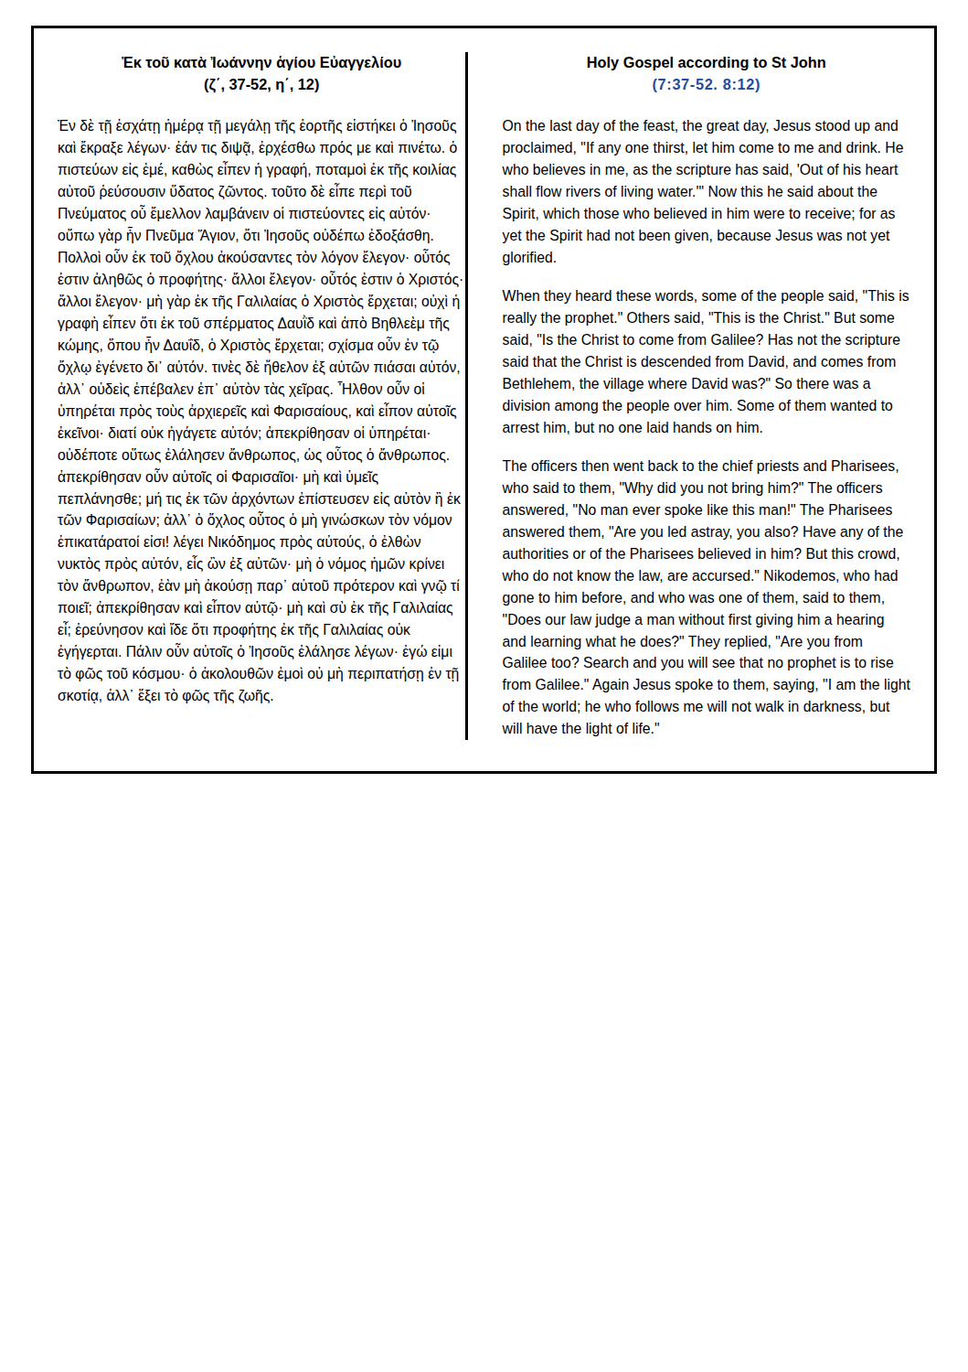| Ἐκ τοῦ κατὰ Ἰωάννην ἁγίου Εὐαγγελίου (ζ΄, 37-52, η΄, 12) Ἐν δὲ τῇ ἐσχάτῃ ἡμέρᾳ τῇ μεγάλῃ τῆς ἑορτῆς εἱστήκει ὁ Ἰησοῦς καὶ ἔκραξε λέγων· ἐάν τις διψᾷ, ἐρχέσθω πρός με καὶ πινέτω. ὁ πιστεύων εἰς ἐμέ, καθὼς εἶπεν ἡ γραφή, ποταμοὶ ἐκ τῆς κοιλίας αὐτοῦ ῥεύσουσιν ὕδατος ζῶντος. τοῦτο δὲ εἶπε περὶ τοῦ Πνεύματος οὗ ἔμελλον λαμβάνειν οἱ πιστεύοντες εἰς αὐτόν· οὔπω γὰρ ἦν Πνεῦμα Ἅγιον, ὅτι Ἰησοῦς οὐδέπω ἐδοξάσθη. Πολλοὶ οὖν ἐκ τοῦ ὄχλου ἀκούσαντες τὸν λόγον ἔλεγον· οὗτός ἐστιν ἀληθῶς ὁ προφήτης· ἄλλοι ἔλεγον· οὗτός ἐστιν ὁ Χριστός· ἄλλοι ἔλεγον· μὴ γὰρ ἐκ τῆς Γαλιλαίας ὁ Χριστὸς ἔρχεται; οὐχὶ ἡ γραφὴ εἶπεν ὅτι ἐκ τοῦ σπέρματος Δαυῒδ καὶ ἀπὸ Βηθλεὲμ τῆς κώμης, ὅπου ἦν Δαυΐδ, ὁ Χριστὸς ἔρχεται; σχίσμα οὖν ἐν τῷ ὄχλῳ ἐγένετο δι᾽ αὐτόν. τινὲς δὲ ἤθελον ἐξ αὐτῶν πιάσαι αὐτόν, ἀλλ᾽ οὐδεὶς ἐπέβαλεν ἐπ᾽ αὐτὸν τὰς χεῖρας. Ἦλθον οὖν οἱ ὑπηρέται πρὸς τοὺς ἀρχιερεῖς καὶ Φαρισαίους, καὶ εἶπον αὐτοῖς ἐκεῖνοι· διατί οὐκ ἠγάγετε αὐτόν; ἀπεκρίθησαν οἱ ὑπηρέται· οὐδέποτε οὕτως ἐλάλησεν ἄνθρωπος, ὡς οὗτος ὁ ἄνθρωπος. ἀπεκρίθησαν οὖν αὐτοῖς οἱ Φαρισαῖοι· μὴ καὶ ὑμεῖς πεπλάνησθε; μή τις ἐκ τῶν ἀρχόντων ἐπίστευσεν εἰς αὐτὸν ἢ ἐκ τῶν Φαρισαίων; ἀλλ᾽ ὁ ὄχλος οὗτος ὁ μὴ γινώσκων τὸν νόμον ἐπικατάρατοί εἰσι! λέγει Νικόδημος πρὸς αὐτούς, ὁ ἐλθὼν νυκτὸς πρὸς αὐτόν, εἷς ὢν ἐξ αὐτῶν· μὴ ὁ νόμος ἡμῶν κρίνει τὸν ἄνθρωπον, ἐὰν μὴ ἀκούσῃ παρ᾽ αὐτοῦ πρότερον καὶ γνῷ τί ποιεῖ; ἀπεκρίθησαν καὶ εἶπον αὐτῷ· μὴ καὶ σὺ ἐκ τῆς Γαλιλαίας εἶ; ἐρεύνησον καὶ ἴδε ὅτι προφήτης ἐκ τῆς Γαλιλαίας οὐκ ἐγήγερται. Πάλιν οὖν αὐτοῖς ὁ Ἰησοῦς ἐλάλησε λέγων· ἐγώ εἰμι τὸ φῶς τοῦ κόσμου· ὁ ἀκολουθῶν ἐμοὶ οὐ μὴ περιπατήσῃ ἐν τῇ σκοτίᾳ, ἀλλ᾽ ἕξει τὸ φῶς τῆς ζωῆς. | | Holy Gospel according to St John (7:37-52. 8:12) On the last day of the feast, the great day, Jesus stood up and proclaimed, "If any one thirst, let him come to me and drink. He who believes in me, as the scripture has said, 'Out of his heart shall flow rivers of living water.'" Now this he said about the Spirit, which those who believed in him were to receive; for as yet the Spirit had not been given, because Jesus was not yet glorified. When they heard these words, some of the people said, "This is really the prophet." Others said, "This is the Christ." But some said, "Is the Christ to come from Galilee? Has not the scripture said that the Christ is descended from David, and comes from Bethlehem, the village where David was?" So there was a division among the people over him. Some of them wanted to arrest him, but no one laid hands on him. The officers then went back to the chief priests and Pharisees, who said to them, "Why did you not bring him?" The officers answered, "No man ever spoke like this man!" The Pharisees answered them, "Are you led astray, you also? Have any of the authorities or of the Pharisees believed in him? But this crowd, who do not know the law, are accursed." Nikodemos, who had gone to him before, and who was one of them, said to them, "Does our law judge a man without first giving him a hearing and learning what he does?" They replied, "Are you from Galilee too? Search and you will see that no prophet is to rise from Galilee." Again Jesus spoke to them, saying, "I am the light of the world; he who follows me will not walk in darkness, but will have the light of life." |